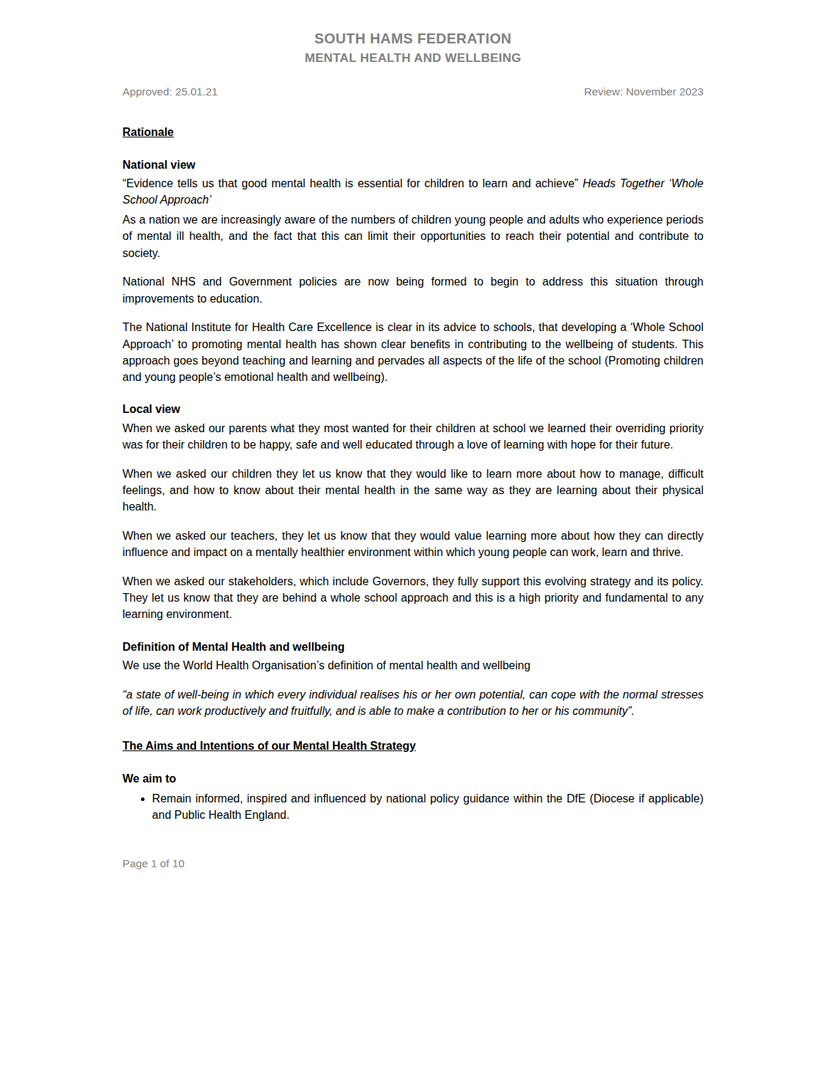SOUTH HAMS FEDERATION
MENTAL HEALTH AND WELLBEING
Approved: 25.01.21 Review: November 2023
Rationale
National view
“Evidence tells us that good mental health is essential for children to learn and achieve” Heads Together ‘Whole School Approach’
As a nation we are increasingly aware of the numbers of children young people and adults who experience periods of mental ill health, and the fact that this can limit their opportunities to reach their potential and contribute to society.
National NHS and Government policies are now being formed to begin to address this situation through improvements to education.
The National Institute for Health Care Excellence is clear in its advice to schools, that developing a ‘Whole School Approach’ to promoting mental health has shown clear benefits in contributing to the wellbeing of students. This approach goes beyond teaching and learning and pervades all aspects of the life of the school (Promoting children and young people’s emotional health and wellbeing).
Local view
When we asked our parents what they most wanted for their children at school we learned their overriding priority was for their children to be happy, safe and well educated through a love of learning with hope for their future.
When we asked our children they let us know that they would like to learn more about how to manage, difficult feelings, and how to know about their mental health in the same way as they are learning about their physical health.
When we asked our teachers, they let us know that they would value learning more about how they can directly influence and impact on a mentally healthier environment within which young people can work, learn and thrive.
When we asked our stakeholders, which include Governors, they fully support this evolving strategy and its policy. They let us know that they are behind a whole school approach and this is a high priority and fundamental to any learning environment.
Definition of Mental Health and wellbeing
We use the World Health Organisation’s definition of mental health and wellbeing
“a state of well-being in which every individual realises his or her own potential, can cope with the normal stresses of life, can work productively and fruitfully, and is able to make a contribution to her or his community”.
The Aims and Intentions of our Mental Health Strategy
We aim to
Remain informed, inspired and influenced by national policy guidance within the DfE (Diocese if applicable) and Public Health England.
Page 1 of 10